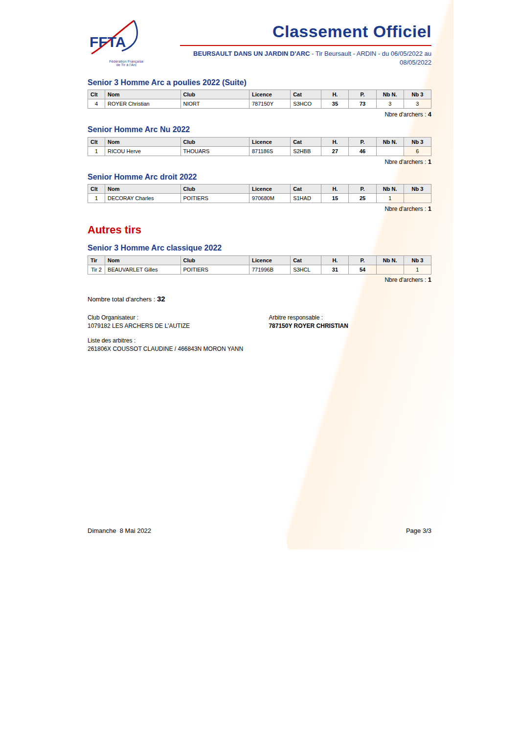FFTA
Fédération Française
de Tir à l'Arc
Classement Officiel
BEURSAULT DANS UN JARDIN D'ARC - Tir Beursault - ARDIN - du 06/05/2022 au 08/05/2022
Senior 3 Homme Arc a poulies 2022 (Suite)
| Clt | Nom | Club | Licence | Cat | H. | P. | Nb N. | Nb 3 |
| --- | --- | --- | --- | --- | --- | --- | --- | --- |
| 4 | ROYER Christian | NIORT | 787150Y | S3HCO | 35 | 73 | 3 | 3 |
Nbre d'archers : 4
Senior Homme Arc Nu 2022
| Clt | Nom | Club | Licence | Cat | H. | P. | Nb N. | Nb 3 |
| --- | --- | --- | --- | --- | --- | --- | --- | --- |
| 1 | RICOU Herve | THOUARS | 871186S | S2HBB | 27 | 46 | | 6 |
Nbre d'archers : 1
Senior Homme Arc droit 2022
| Clt | Nom | Club | Licence | Cat | H. | P. | Nb N. | Nb 3 |
| --- | --- | --- | --- | --- | --- | --- | --- | --- |
| 1 | DECORAY Charles | POITIERS | 970680M | S1HAD | 15 | 25 | 1 | |
Nbre d'archers : 1
Autres tirs
Senior 3 Homme Arc classique 2022
| Tir | Nom | Club | Licence | Cat | H. | P. | Nb N. | Nb 3 |
| --- | --- | --- | --- | --- | --- | --- | --- | --- |
| Tir 2 | BEAUVARLET Gilles | POITIERS | 771996B | S3HCL | 31 | 54 | | 1 |
Nbre d'archers : 1
Nombre total d'archers : 32
Club Organisateur :
1079182 LES ARCHERS DE L'AUTIZE
Arbitre responsable :
787150Y ROYER CHRISTIAN
Liste des arbitres :
261806X COUSSOT CLAUDINE / 466843N MORON YANN
Dimanche 8 Mai 2022
Page 3/3